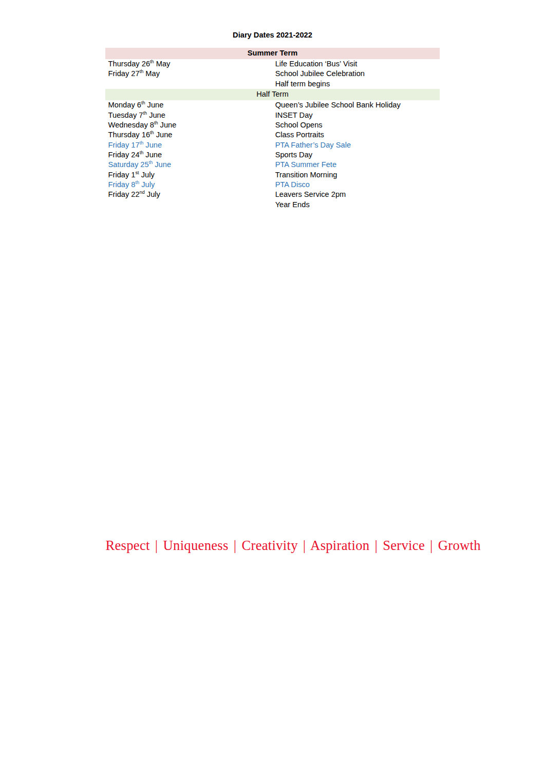Diary Dates 2021-2022
| Summer Term |
| Thursday 26 th May | Life Education ‘Bus’ Visit |
| Friday 27 th May | School Jubilee Celebration |
| | Half term begins |
| Half Term |
| Monday 6 th June | Queen’s Jubilee School Bank Holiday |
| Tuesday 7 th June | INSET Day |
| Wednesday 8 th June | School Opens |
| Thursday 16 th June | Class Portraits |
| Friday 17 th June | PTA Father’s Day Sale |
| Friday 24 th June | Sports Day |
| Saturday 25 th June | PTA Summer Fete |
| Friday 1 st July | Transition Morning |
| Friday 8 th July | PTA Disco |
| Friday 22 nd July | Leavers Service 2pm |
| | Year Ends |
Respect | Uniqueness | Creativity | Aspiration | Service | Growth